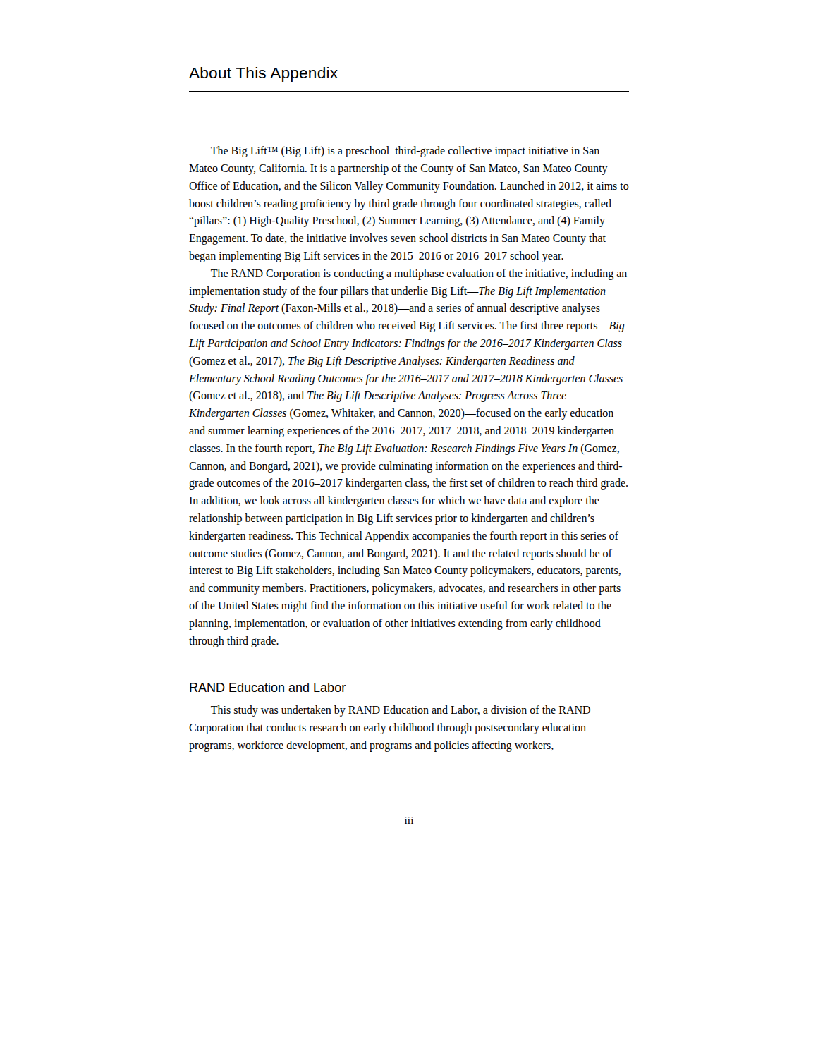About This Appendix
The Big Lift™ (Big Lift) is a preschool–third-grade collective impact initiative in San Mateo County, California. It is a partnership of the County of San Mateo, San Mateo County Office of Education, and the Silicon Valley Community Foundation. Launched in 2012, it aims to boost children’s reading proficiency by third grade through four coordinated strategies, called “pillars”: (1) High-Quality Preschool, (2) Summer Learning, (3) Attendance, and (4) Family Engagement. To date, the initiative involves seven school districts in San Mateo County that began implementing Big Lift services in the 2015–2016 or 2016–2017 school year.
The RAND Corporation is conducting a multiphase evaluation of the initiative, including an implementation study of the four pillars that underlie Big Lift—The Big Lift Implementation Study: Final Report (Faxon-Mills et al., 2018)—and a series of annual descriptive analyses focused on the outcomes of children who received Big Lift services. The first three reports—Big Lift Participation and School Entry Indicators: Findings for the 2016–2017 Kindergarten Class (Gomez et al., 2017), The Big Lift Descriptive Analyses: Kindergarten Readiness and Elementary School Reading Outcomes for the 2016–2017 and 2017–2018 Kindergarten Classes (Gomez et al., 2018), and The Big Lift Descriptive Analyses: Progress Across Three Kindergarten Classes (Gomez, Whitaker, and Cannon, 2020)—focused on the early education and summer learning experiences of the 2016–2017, 2017–2018, and 2018–2019 kindergarten classes. In the fourth report, The Big Lift Evaluation: Research Findings Five Years In (Gomez, Cannon, and Bongard, 2021), we provide culminating information on the experiences and third-grade outcomes of the 2016–2017 kindergarten class, the first set of children to reach third grade. In addition, we look across all kindergarten classes for which we have data and explore the relationship between participation in Big Lift services prior to kindergarten and children’s kindergarten readiness. This Technical Appendix accompanies the fourth report in this series of outcome studies (Gomez, Cannon, and Bongard, 2021). It and the related reports should be of interest to Big Lift stakeholders, including San Mateo County policymakers, educators, parents, and community members. Practitioners, policymakers, advocates, and researchers in other parts of the United States might find the information on this initiative useful for work related to the planning, implementation, or evaluation of other initiatives extending from early childhood through third grade.
RAND Education and Labor
This study was undertaken by RAND Education and Labor, a division of the RAND Corporation that conducts research on early childhood through postsecondary education programs, workforce development, and programs and policies affecting workers,
iii